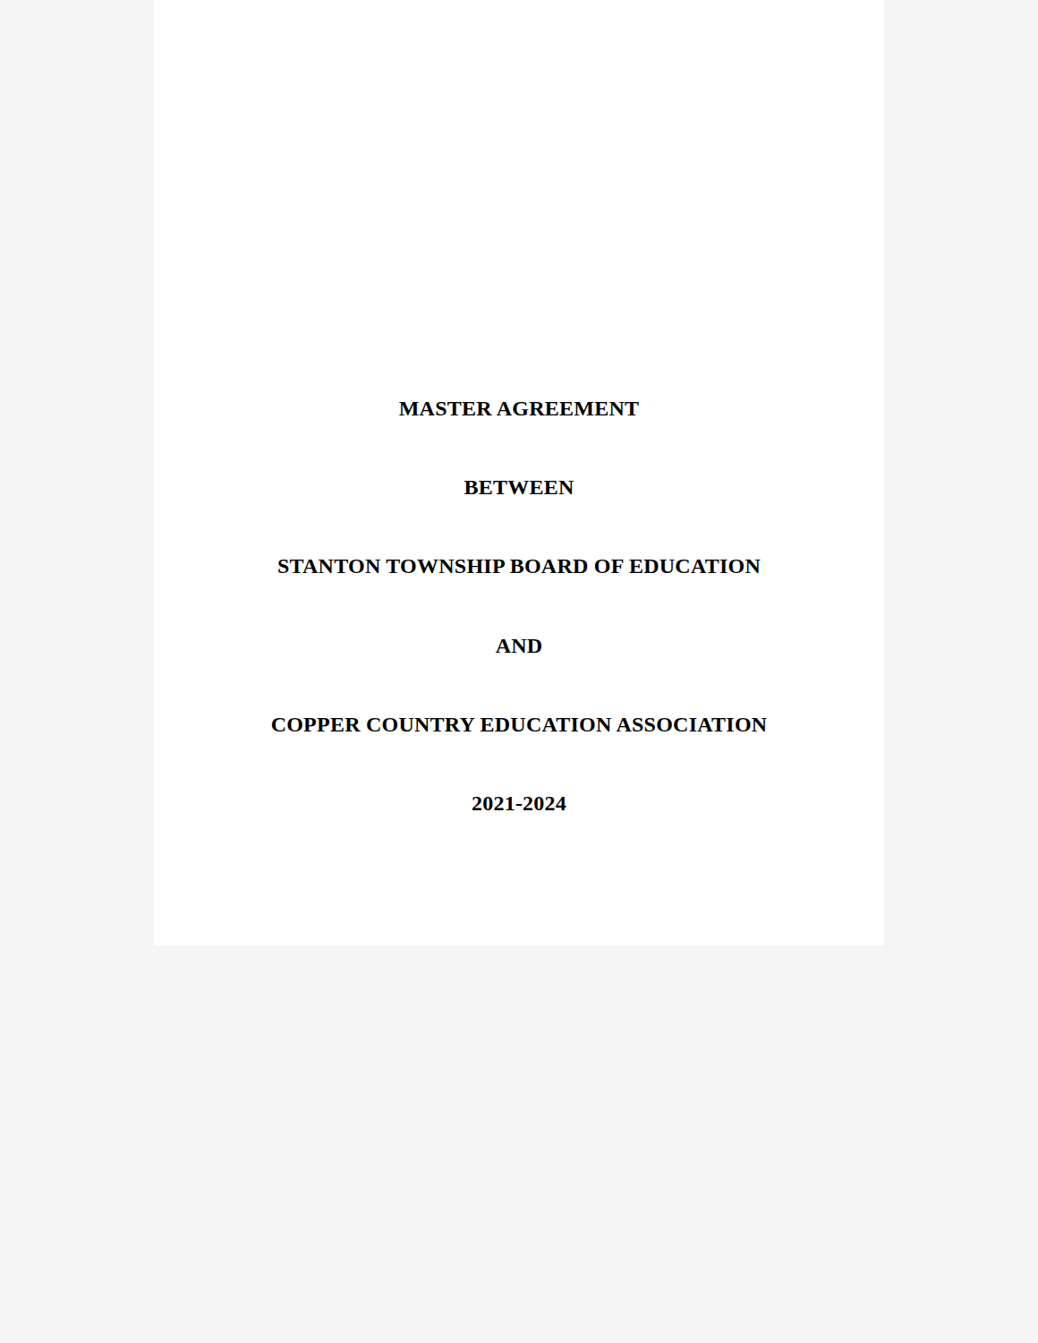MASTER AGREEMENT
BETWEEN
STANTON TOWNSHIP BOARD OF EDUCATION
AND
COPPER COUNTRY EDUCATION ASSOCIATION
2021-2024